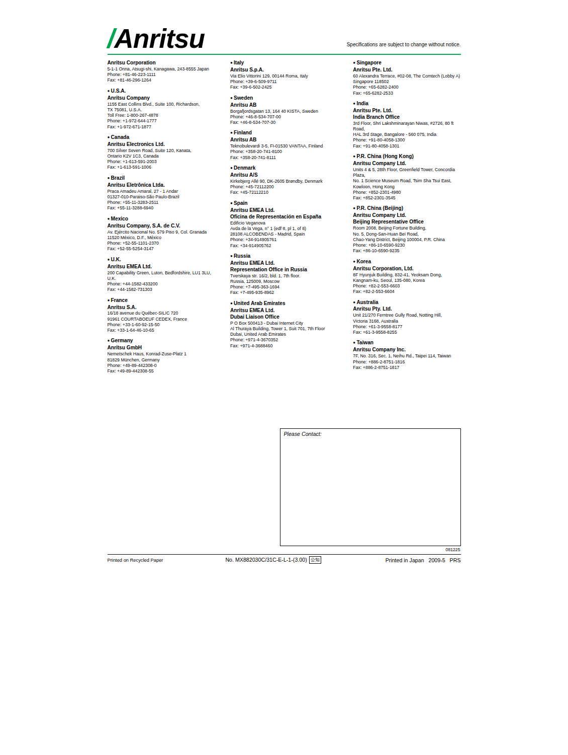/Anritsu
Specifications are subject to change without notice.
Anritsu Corporation
5-1-1 Onna, Atsugi-shi, Kanagawa, 243-8555 Japan
Phone: +81-46-223-1111
Fax: +81-46-296-1264
U.S.A.
Anritsu Company
1155 East Collins Blvd., Suite 100, Richardson,
TX 75081, U.S.A.
Toll Free: 1-800-267-4878
Phone: +1-972-644-1777
Fax: +1-972-671-1877
Canada
Anritsu Electronics Ltd.
700 Silver Seven Road, Suite 120, Kanata,
Ontario K2V 1C3, Canada
Phone: +1-613-591-2003
Fax: +1-613-591-1006
Brazil
Anritsu Eletrônica Ltda.
Praca Amadeu Amaral, 27 - 1 Andar
01327-010-Paraiso-São Paulo-Brazil
Phone: +55-11-3283-2511
Fax: +55-11-3288-6940
Mexico
Anritsu Company, S.A. de C.V.
Av. Ejército Nacional No. 579 Piso 9, Col. Granada
11520 México, D.F., México
Phone: +52-55-1101-2370
Fax: +52-55-5254-3147
U.K.
Anritsu EMEA Ltd.
200 Capability Green, Luton, Bedfordshire, LU1 3LU, U.K.
Phone: +44-1582-433200
Fax: +44-1582-731303
France
Anritsu S.A.
16/18 avenue du Québec-SILIC 720
91961 COURTABOEUF CEDEX, France
Phone: +33-1-60-92-15-50
Fax: +33-1-64-46-10-65
Germany
Anritsu GmbH
Nemetschek Haus, Konrad-Zuse-Platz 1
81829 München, Germany
Phone: +49-89-442308-0
Fax: +49-89-442308-55
Italy
Anritsu S.p.A.
Via Elio Vittorini 129, 00144 Roma, Italy
Phone: +39-6-509-9711
Fax: +39-6-502-2425
Sweden
Anritsu AB
Borgafjordsgatan 13, 164 40 KISTA, Sweden
Phone: +46-8-534-707-00
Fax: +46-8-534-707-30
Finland
Anritsu AB
Teknobulevardi 3-5, FI-01530 VANTAA, Finland
Phone: +358-20-741-8100
Fax: +358-20-741-8111
Denmark
Anritsu A/S
Kirkebjerg Allé 90, DK-2605 Brøndby, Denmark
Phone: +45-72112200
Fax: +45-72112210
Spain
Anritsu EMEA Ltd.
Oficina de Representación en España
Edificio Veganova
Avda de la Vega, n° 1 (edf 8, pl 1, of 8)
28108 ALCOBENDAS - Madrid, Spain
Phone: +34-914905761
Fax: +34-914905762
Russia
Anritsu EMEA Ltd.
Representation Office in Russia
Tverskaya str. 16/2, bld. 1, 7th floor.
Russia, 125009, Moscow
Phone: +7-495-363-1694
Fax: +7-495-935-8962
United Arab Emirates
Anritsu EMEA Ltd.
Dubai Liaison Office
P O Box 500413 - Dubai Internet City
Al Thuraya Building, Tower 1, Suit 701, 7th Floor
Dubai, United Arab Emirates
Phone: +971-4-3670352
Fax: +971-4-3688460
Singapore
Anritsu Pte. Ltd.
60 Alexandra Terrace, #02-08, The Comtech (Lobby A)
Singapore 118502
Phone: +65-6282-2400
Fax: +65-6282-2533
India
Anritsu Pte. Ltd.
India Branch Office
3rd Floor, Shri Lakshminarayan Niwas, #2726, 80 ft Road,
HAL 3rd Stage, Bangalore - 560 075, India
Phone: +91-80-4058-1300
Fax: +91-80-4058-1301
P.R. China (Hong Kong)
Anritsu Company Ltd.
Units 4 & 5, 28th Floor, Greenfield Tower, Concordia Plaza,
No. 1 Science Museum Road, Tsim Sha Tsui East,
Kowloon, Hong Kong
Phone: +852-2301-4980
Fax: +852-2301-3545
P.R. China (Beijing)
Anritsu Company Ltd.
Beijing Representative Office
Room 2008, Beijing Fortune Building,
No. 5, Dong-San-Huan Bei Road,
Chao-Yang District, Beijing 100004, P.R. China
Phone: +86-10-6590-9230
Fax: +86-10-6590-9235
Korea
Anritsu Corporation, Ltd.
8F Hyunjuk Building, 832-41, Yeoksam Dong,
Kangnam-ku, Seoul, 135-080, Korea
Phone: +82-2-553-6603
Fax: +82-2-553-6604
Australia
Anritsu Pty. Ltd.
Unit 21/270 Ferntree Gully Road, Notting Hill,
Victoria 3168, Australia
Phone: +61-3-9558-8177
Fax: +61-3-9558-8255
Taiwan
Anritsu Company Inc.
7F, No. 316, Sec. 1, Neihu Rd., Taipei 114, Taiwan
Phone: +886-2-8751-1816
Fax: +886-2-8751-1817
Please Contact:
081225
Printed on Recycled Paper
No. MX882030C/31C-E-L-1-(3.00)公知
Printed in Japan 2009-5 PRS